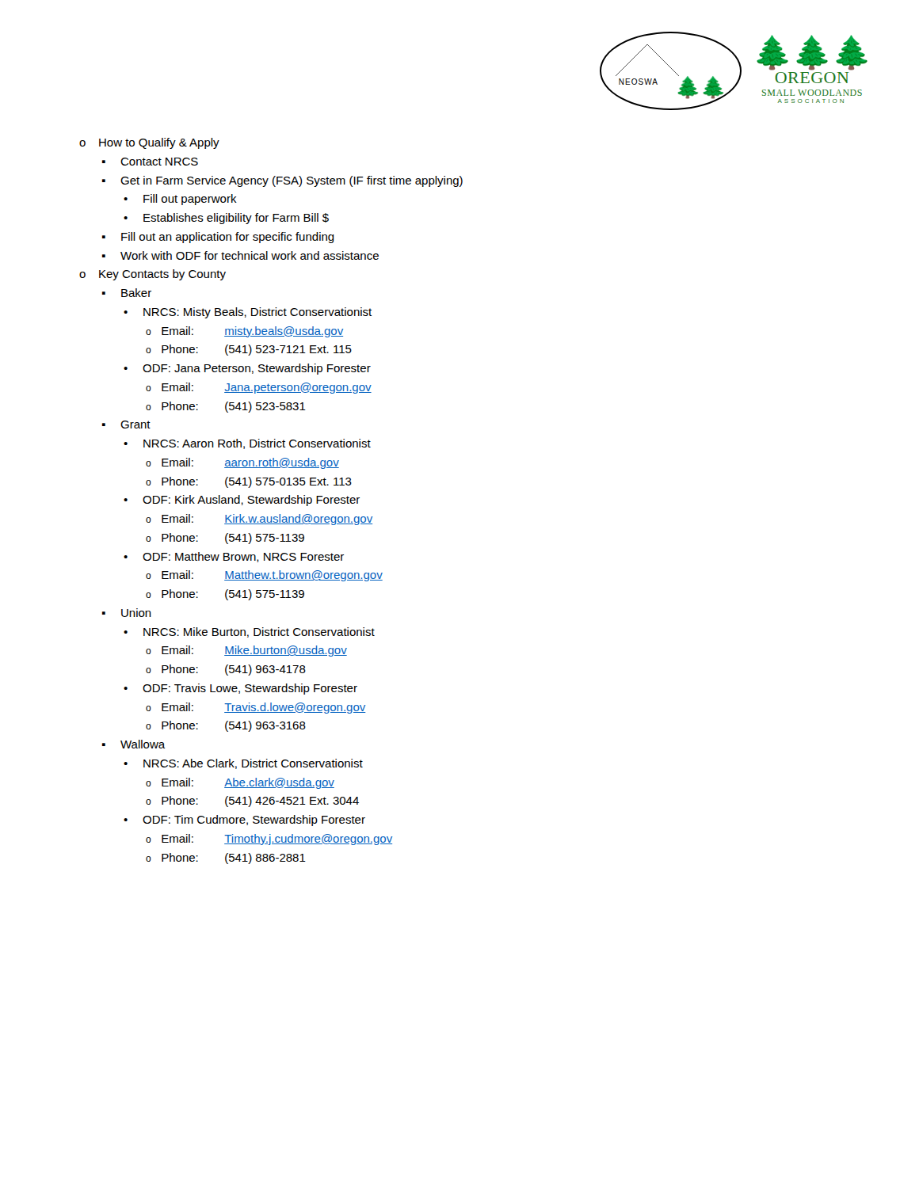NEOSWA
🌲🌲
🌲🌲🌲
OREGON
SMALL WOODLANDS
ASSOCIATION
How to Qualify & Apply
Contact NRCS
Get in Farm Service Agency (FSA) System (IF first time applying)
Fill out paperwork
Establishes eligibility for Farm Bill $
Fill out an application for specific funding
Work with ODF for technical work and assistance
Key Contacts by County
Baker
NRCS: Misty Beals, District Conservationist
Email: misty.beals@usda.gov
Phone:(541) 523-7121 Ext. 115
ODF: Jana Peterson, Stewardship Forester
Email: Jana.peterson@oregon.gov
Phone:(541) 523-5831
Grant
NRCS: Aaron Roth, District Conservationist
Email: aaron.roth@usda.gov
Phone:(541) 575-0135 Ext. 113
ODF: Kirk Ausland, Stewardship Forester
Email: Kirk.w.ausland@oregon.gov
Phone:(541) 575-1139
ODF: Matthew Brown, NRCS Forester
Email: Matthew.t.brown@oregon.gov
Phone:(541) 575-1139
Union
NRCS: Mike Burton, District Conservationist
Email: Mike.burton@usda.gov
Phone:(541) 963-4178
ODF: Travis Lowe, Stewardship Forester
Email: Travis.d.lowe@oregon.gov
Phone:(541) 963-3168
Wallowa
NRCS: Abe Clark, District Conservationist
Email: Abe.clark@usda.gov
Phone:(541) 426-4521 Ext. 3044
ODF: Tim Cudmore, Stewardship Forester
Email: Timothy.j.cudmore@oregon.gov
Phone:(541) 886-2881